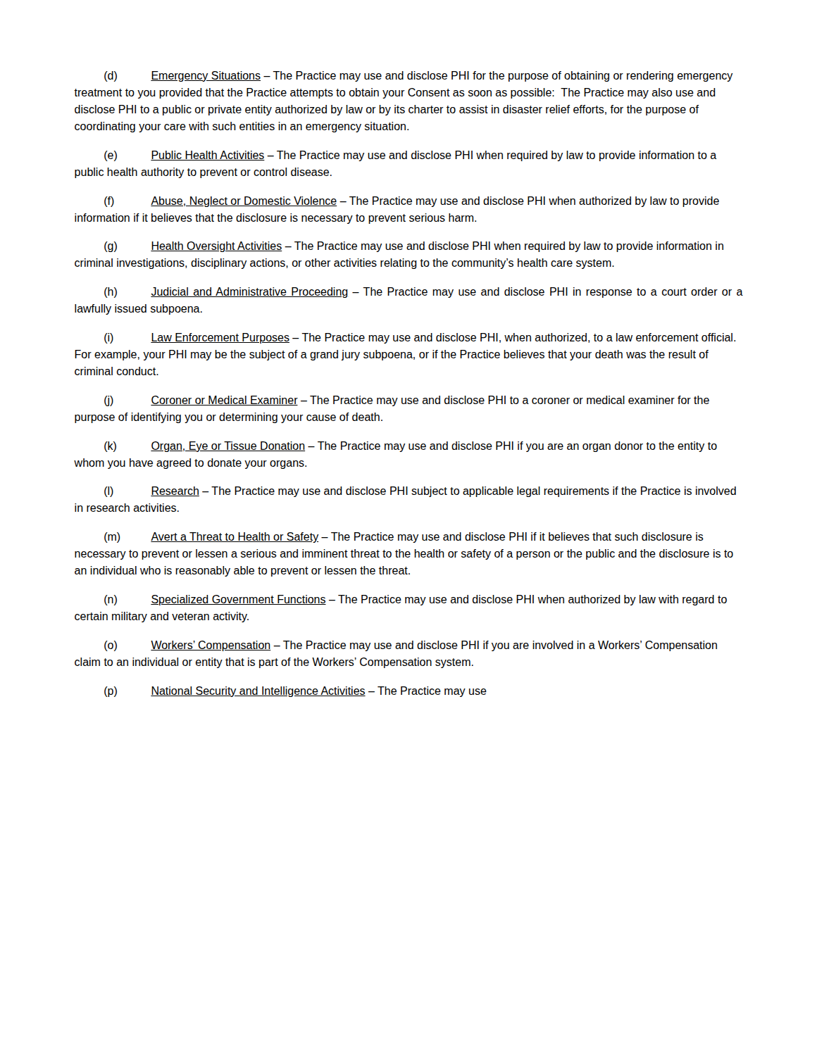(d) Emergency Situations – The Practice may use and disclose PHI for the purpose of obtaining or rendering emergency treatment to you provided that the Practice attempts to obtain your Consent as soon as possible: The Practice may also use and disclose PHI to a public or private entity authorized by law or by its charter to assist in disaster relief efforts, for the purpose of coordinating your care with such entities in an emergency situation.
(e) Public Health Activities – The Practice may use and disclose PHI when required by law to provide information to a public health authority to prevent or control disease.
(f) Abuse, Neglect or Domestic Violence – The Practice may use and disclose PHI when authorized by law to provide information if it believes that the disclosure is necessary to prevent serious harm.
(g) Health Oversight Activities – The Practice may use and disclose PHI when required by law to provide information in criminal investigations, disciplinary actions, or other activities relating to the community’s health care system.
(h) Judicial and Administrative Proceeding – The Practice may use and disclose PHI in response to a court order or a lawfully issued subpoena.
(i) Law Enforcement Purposes – The Practice may use and disclose PHI, when authorized, to a law enforcement official. For example, your PHI may be the subject of a grand jury subpoena, or if the Practice believes that your death was the result of criminal conduct.
(j) Coroner or Medical Examiner – The Practice may use and disclose PHI to a coroner or medical examiner for the purpose of identifying you or determining your cause of death.
(k) Organ, Eye or Tissue Donation – The Practice may use and disclose PHI if you are an organ donor to the entity to whom you have agreed to donate your organs.
(l) Research – The Practice may use and disclose PHI subject to applicable legal requirements if the Practice is involved in research activities.
(m) Avert a Threat to Health or Safety – The Practice may use and disclose PHI if it believes that such disclosure is necessary to prevent or lessen a serious and imminent threat to the health or safety of a person or the public and the disclosure is to an individual who is reasonably able to prevent or lessen the threat.
(n) Specialized Government Functions – The Practice may use and disclose PHI when authorized by law with regard to certain military and veteran activity.
(o) Workers’ Compensation – The Practice may use and disclose PHI if you are involved in a Workers’ Compensation claim to an individual or entity that is part of the Workers’ Compensation system.
(p) National Security and Intelligence Activities – The Practice may use